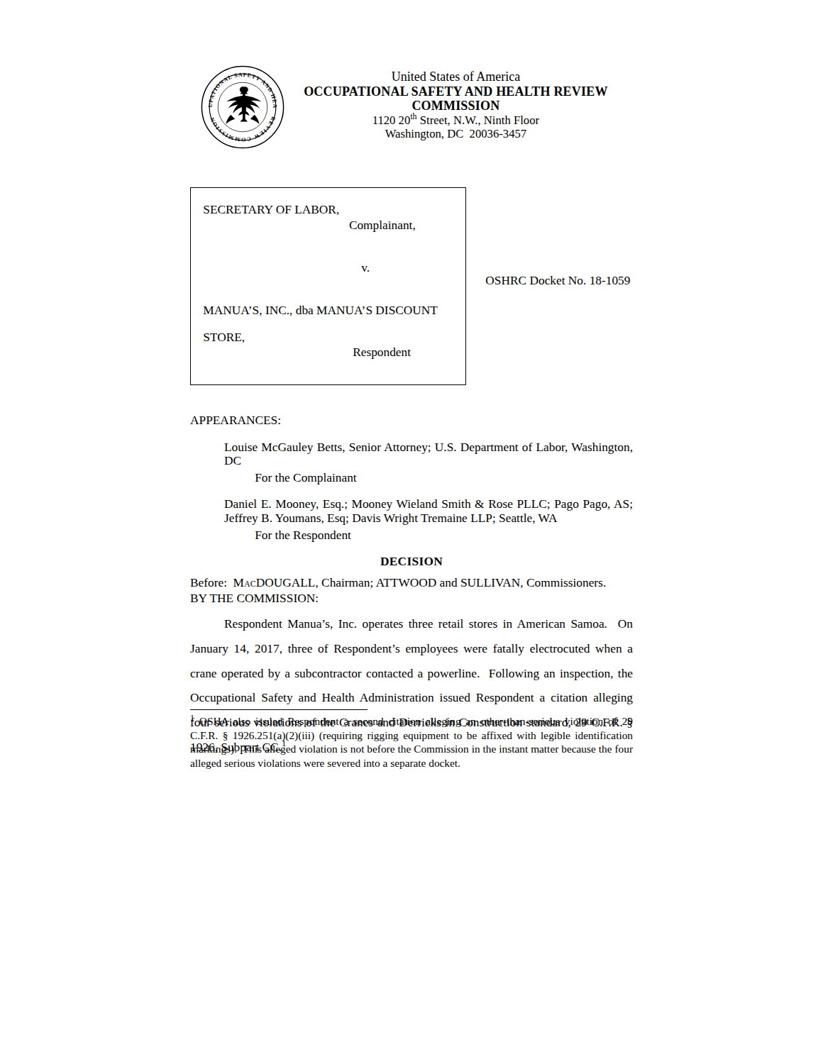OCCUPATIONAL SAFETY AND HEALTH REVIEW COMMISSION
United States of America
OCCUPATIONAL SAFETY AND HEALTH REVIEW COMMISSION
1120 20th Street, N.W., Ninth Floor
Washington, DC 20036-3457
SECRETARY OF LABOR,
Complainant,
v.
MANUA’S, INC., dba MANUA’S DISCOUNT
STORE,
Respondent
OSHRC Docket No. 18-1059
APPEARANCES:
Louise McGauley Betts, Senior Attorney; U.S. Department of Labor, Washington, DC
For the Complainant
Daniel E. Mooney, Esq.; Mooney Wieland Smith & Rose PLLC; Pago Pago, AS; Jeffrey B. Youmans, Esq; Davis Wright Tremaine LLP; Seattle, WA
For the Respondent
DECISION
Before: Mac DOUGALL, Chairman; ATTWOOD and SULLIVAN, Commissioners.
BY THE COMMISSION:
Respondent Manua’s, Inc. operates three retail stores in American Samoa. On January 14, 2017, three of Respondent’s employees were fatally electrocuted when a crane operated by a subcontractor contacted a powerline. Following an inspection, the Occupational Safety and Health Administration issued Respondent a citation alleging four serious violations of the Cranes and Derricks in Construction standard, 29 C.F.R. § 1926, Subpart CC.1
1 OSHA also issued Respondent a second citation alleging an other-than-serious violation of 29 C.F.R. § 1926.251(a)(2)(iii) (requiring rigging equipment to be affixed with legible identification markings). This alleged violation is not before the Commission in the instant matter because the four alleged serious violations were severed into a separate docket.